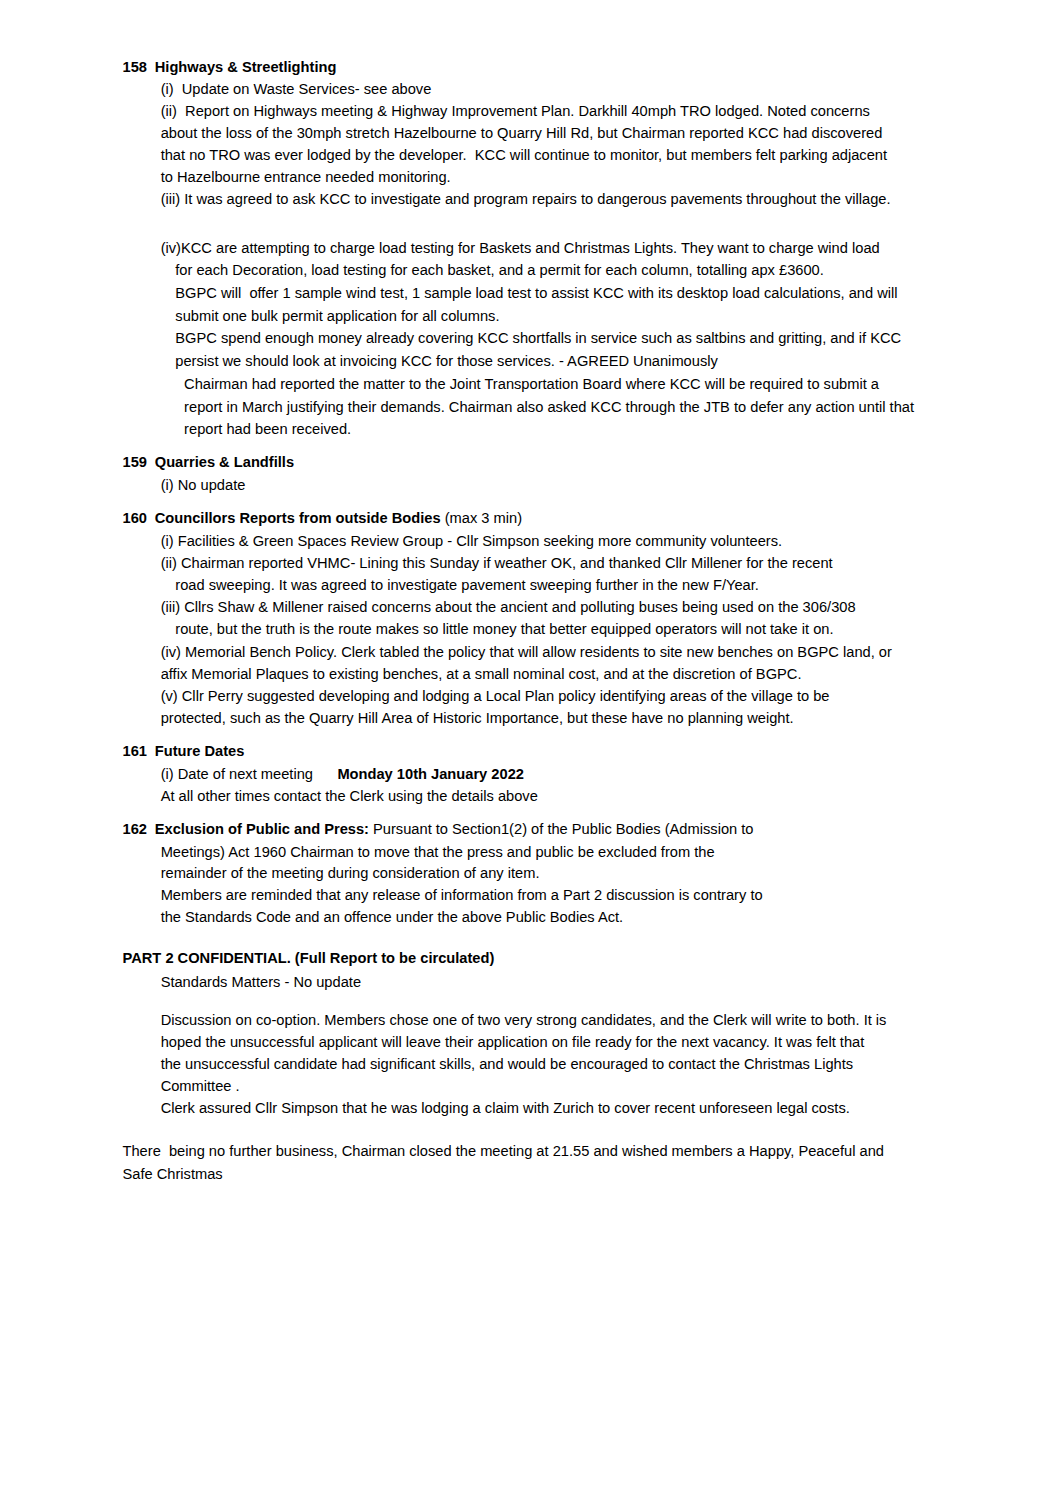158 Highways & Streetlighting
(i) Update on Waste Services- see above
(ii) Report on Highways meeting & Highway Improvement Plan. Darkhill 40mph TRO lodged. Noted concerns
about the loss of the 30mph stretch Hazelbourne to Quarry Hill Rd, but Chairman reported KCC had discovered
that no TRO was ever lodged by the developer. KCC will continue to monitor, but members felt parking adjacent
to Hazelbourne entrance needed monitoring.
(iii) It was agreed to ask KCC to investigate and program repairs to dangerous pavements throughout the village.
(iv)KCC are attempting to charge load testing for Baskets and Christmas Lights. They want to charge wind load
for each Decoration, load testing for each basket, and a permit for each column, totalling apx £3600.
BGPC will offer 1 sample wind test, 1 sample load test to assist KCC with its desktop load calculations, and will
submit one bulk permit application for all columns.
BGPC spend enough money already covering KCC shortfalls in service such as saltbins and gritting, and if KCC
persist we should look at invoicing KCC for those services. - AGREED Unanimously
Chairman had reported the matter to the Joint Transportation Board where KCC will be required to submit a
report in March justifying their demands. Chairman also asked KCC through the JTB to defer any action until that
report had been received.
159 Quarries & Landfills
(i) No update
160 Councillors Reports from outside Bodies (max 3 min)
(i) Facilities & Green Spaces Review Group - Cllr Simpson seeking more community volunteers.
(ii) Chairman reported VHMC- Lining this Sunday if weather OK, and thanked Cllr Millener for the recent
road sweeping. It was agreed to investigate pavement sweeping further in the new F/Year.
(iii) Cllrs Shaw & Millener raised concerns about the ancient and polluting buses being used on the 306/308
route, but the truth is the route makes so little money that better equipped operators will not take it on.
(iv) Memorial Bench Policy. Clerk tabled the policy that will allow residents to site new benches on BGPC land, or
affix Memorial Plaques to existing benches, at a small nominal cost, and at the discretion of BGPC.
(v) Cllr Perry suggested developing and lodging a Local Plan policy identifying areas of the village to be
protected, such as the Quarry Hill Area of Historic Importance, but these have no planning weight.
161 Future Dates
(i) Date of next meeting Monday 10th January 2022
At all other times contact the Clerk using the details above
162 Exclusion of Public and Press: Pursuant to Section1(2) of the Public Bodies (Admission to
Meetings) Act 1960 Chairman to move that the press and public be excluded from the
remainder of the meeting during consideration of any item.
Members are reminded that any release of information from a Part 2 discussion is contrary to
the Standards Code and an offence under the above Public Bodies Act.
PART 2 CONFIDENTIAL. (Full Report to be circulated)
Standards Matters - No update
Discussion on co-option. Members chose one of two very strong candidates, and the Clerk will write to both. It is
hoped the unsuccessful applicant will leave their application on file ready for the next vacancy. It was felt that
the unsuccessful candidate had significant skills, and would be encouraged to contact the Christmas Lights
Committee .
Clerk assured Cllr Simpson that he was lodging a claim with Zurich to cover recent unforeseen legal costs.
There being no further business, Chairman closed the meeting at 21.55 and wished members a Happy, Peaceful and
Safe Christmas